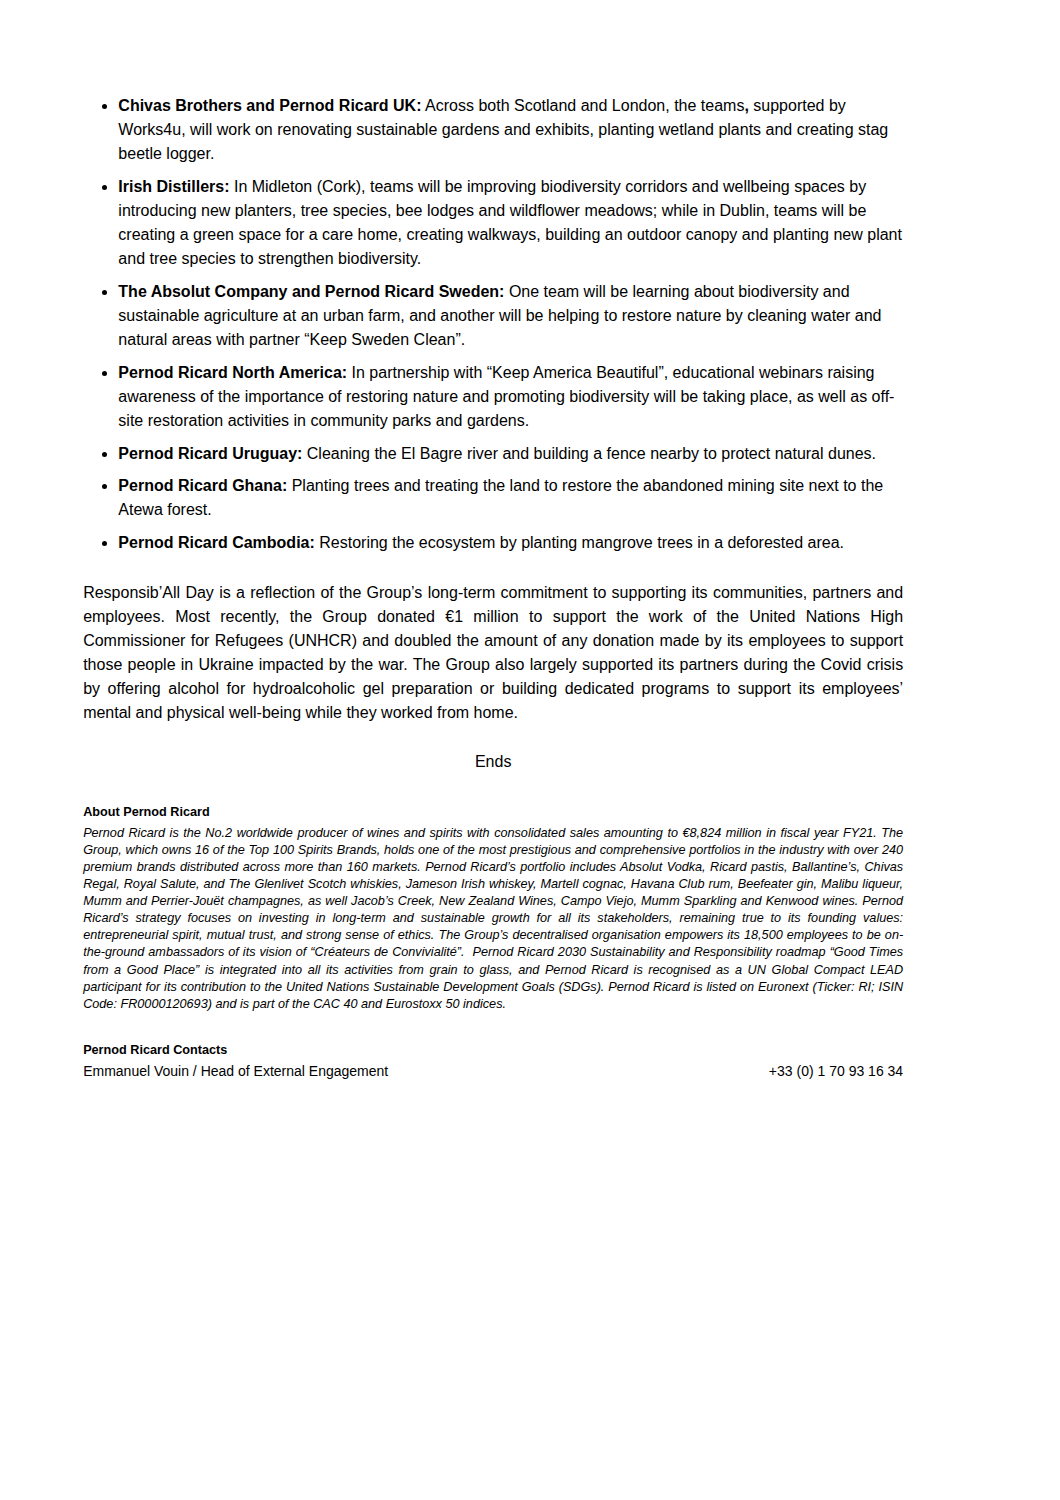Chivas Brothers and Pernod Ricard UK: Across both Scotland and London, the teams, supported by Works4u, will work on renovating sustainable gardens and exhibits, planting wetland plants and creating stag beetle logger.
Irish Distillers: In Midleton (Cork), teams will be improving biodiversity corridors and wellbeing spaces by introducing new planters, tree species, bee lodges and wildflower meadows; while in Dublin, teams will be creating a green space for a care home, creating walkways, building an outdoor canopy and planting new plant and tree species to strengthen biodiversity.
The Absolut Company and Pernod Ricard Sweden: One team will be learning about biodiversity and sustainable agriculture at an urban farm, and another will be helping to restore nature by cleaning water and natural areas with partner “Keep Sweden Clean”.
Pernod Ricard North America: In partnership with “Keep America Beautiful”, educational webinars raising awareness of the importance of restoring nature and promoting biodiversity will be taking place, as well as off-site restoration activities in community parks and gardens.
Pernod Ricard Uruguay: Cleaning the El Bagre river and building a fence nearby to protect natural dunes.
Pernod Ricard Ghana: Planting trees and treating the land to restore the abandoned mining site next to the Atewa forest.
Pernod Ricard Cambodia: Restoring the ecosystem by planting mangrove trees in a deforested area.
Responsib’All Day is a reflection of the Group’s long-term commitment to supporting its communities, partners and employees. Most recently, the Group donated €1 million to support the work of the United Nations High Commissioner for Refugees (UNHCR) and doubled the amount of any donation made by its employees to support those people in Ukraine impacted by the war. The Group also largely supported its partners during the Covid crisis by offering alcohol for hydroalcoholic gel preparation or building dedicated programs to support its employees’ mental and physical well-being while they worked from home.
Ends
About Pernod Ricard
Pernod Ricard is the No.2 worldwide producer of wines and spirits with consolidated sales amounting to €8,824 million in fiscal year FY21. The Group, which owns 16 of the Top 100 Spirits Brands, holds one of the most prestigious and comprehensive portfolios in the industry with over 240 premium brands distributed across more than 160 markets. Pernod Ricard’s portfolio includes Absolut Vodka, Ricard pastis, Ballantine’s, Chivas Regal, Royal Salute, and The Glenlivet Scotch whiskies, Jameson Irish whiskey, Martell cognac, Havana Club rum, Beefeater gin, Malibu liqueur, Mumm and Perrier-Jouët champagnes, as well Jacob’s Creek, New Zealand Wines, Campo Viejo, Mumm Sparkling and Kenwood wines. Pernod Ricard’s strategy focuses on investing in long-term and sustainable growth for all its stakeholders, remaining true to its founding values: entrepreneurial spirit, mutual trust, and strong sense of ethics. The Group’s decentralised organisation empowers its 18,500 employees to be on-the-ground ambassadors of its vision of “Créateurs de Convivialité”. Pernod Ricard 2030 Sustainability and Responsibility roadmap “Good Times from a Good Place” is integrated into all its activities from grain to glass, and Pernod Ricard is recognised as a UN Global Compact LEAD participant for its contribution to the United Nations Sustainable Development Goals (SDGs). Pernod Ricard is listed on Euronext (Ticker: RI; ISIN Code: FR0000120693) and is part of the CAC 40 and Eurostoxx 50 indices.
Pernod Ricard Contacts
Emmanuel Vouin / Head of External Engagement +33 (0) 1 70 93 16 34